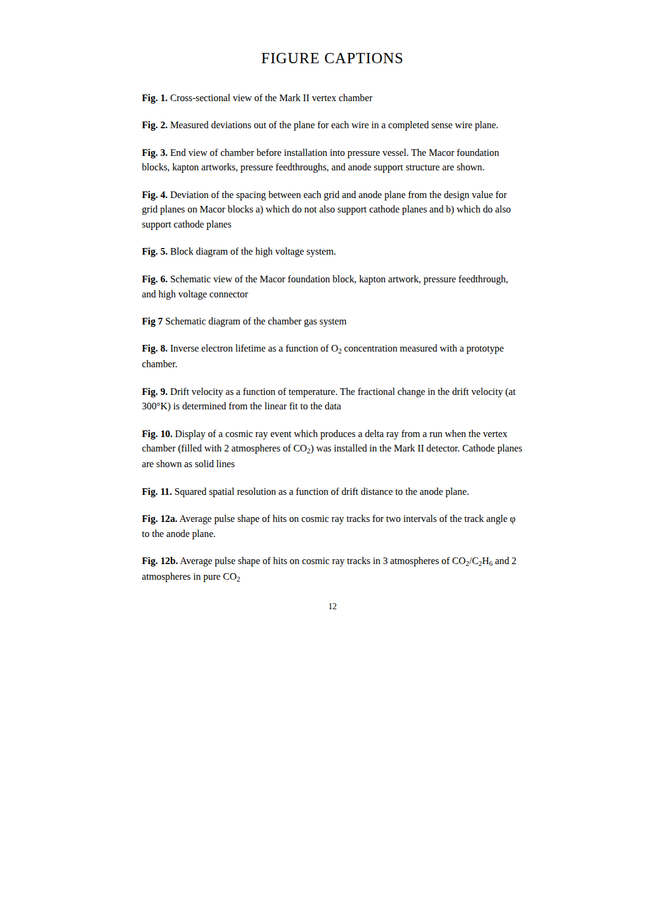FIGURE CAPTIONS
Fig. 1. Cross-sectional view of the Mark II vertex chamber
Fig. 2. Measured deviations out of the plane for each wire in a completed sense wire plane.
Fig. 3. End view of chamber before installation into pressure vessel. The Macor foundation blocks, kapton artworks, pressure feedthroughs, and anode support structure are shown.
Fig. 4. Deviation of the spacing between each grid and anode plane from the design value for grid planes on Macor blocks a) which do not also support cathode planes and b) which do also support cathode planes
Fig. 5. Block diagram of the high voltage system.
Fig. 6. Schematic view of the Macor foundation block, kapton artwork, pressure feedthrough, and high voltage connector
Fig 7 Schematic diagram of the chamber gas system
Fig. 8. Inverse electron lifetime as a function of O2 concentration measured with a prototype chamber.
Fig. 9. Drift velocity as a function of temperature. The fractional change in the drift velocity (at 300°K) is determined from the linear fit to the data
Fig. 10. Display of a cosmic ray event which produces a delta ray from a run when the vertex chamber (filled with 2 atmospheres of CO2) was installed in the Mark II detector. Cathode planes are shown as solid lines
Fig. 11. Squared spatial resolution as a function of drift distance to the anode plane.
Fig. 12a. Average pulse shape of hits on cosmic ray tracks for two intervals of the track angle φ to the anode plane.
Fig. 12b. Average pulse shape of hits on cosmic ray tracks in 3 atmospheres of CO2/C2H6 and 2 atmospheres in pure CO2
12